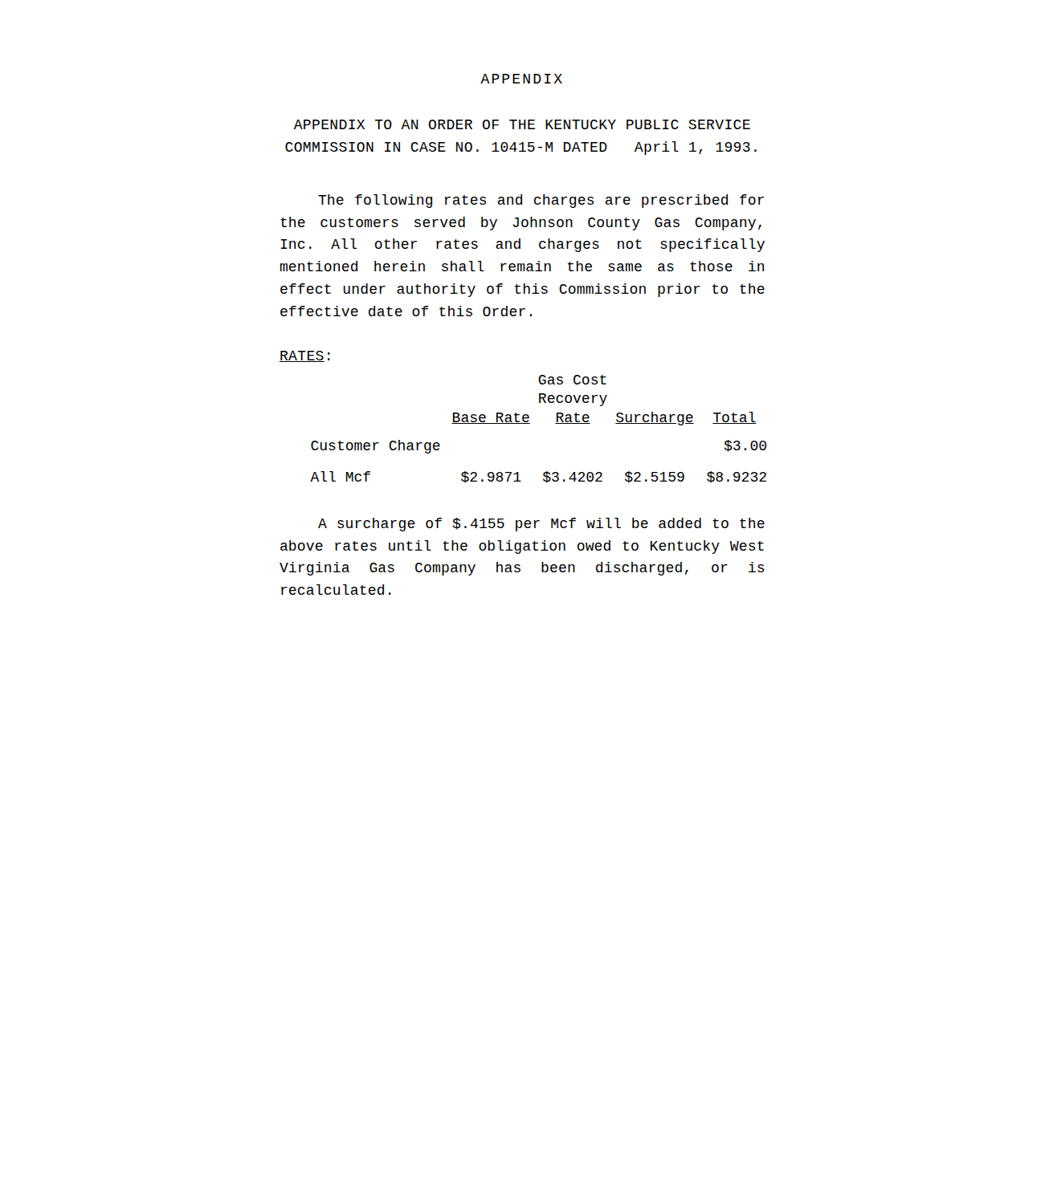APPENDIX
APPENDIX TO AN ORDER OF THE KENTUCKY PUBLIC SERVICE COMMISSION IN CASE NO. 10415-M DATED April 1, 1993.
The following rates and charges are prescribed for the customers served by Johnson County Gas Company, Inc. All other rates and charges not specifically mentioned herein shall remain the same as those in effect under authority of this Commission prior to the effective date of this Order.
RATES:
| | | Gas Cost Recovery | | |
| --- | --- | --- | --- | --- |
| | Base Rate | Rate | Surcharge | Total |
| Customer Charge | | | | $3.00 |
| All Mcf | $2.9871 | $3.4202 | $2.5159 | $8.9232 |
A surcharge of $.4155 per Mcf will be added to the above rates until the obligation owed to Kentucky West Virginia Gas Company has been discharged, or is recalculated.